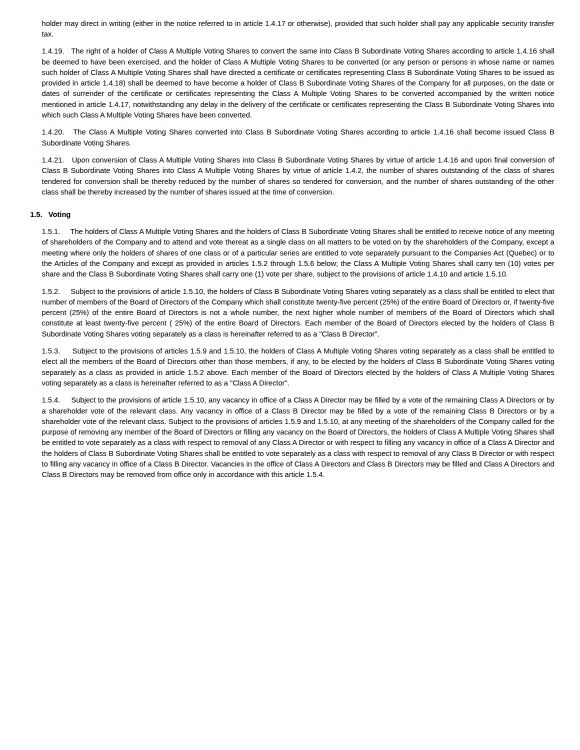holder may direct in writing (either in the notice referred to in article 1.4.17 or otherwise), provided that such holder shall pay any applicable security transfer tax.
1.4.19. The right of a holder of Class A Multiple Voting Shares to convert the same into Class B Subordinate Voting Shares according to article 1.4.16 shall be deemed to have been exercised, and the holder of Class A Multiple Voting Shares to be converted (or any person or persons in whose name or names such holder of Class A Multiple Voting Shares shall have directed a certificate or certificates representing Class B Subordinate Voting Shares to be issued as provided in article 1.4.18) shall be deemed to have become a holder of Class B Subordinate Voting Shares of the Company for all purposes, on the date or dates of surrender of the certificate or certificates representing the Class A Multiple Voting Shares to be converted accompanied by the written notice mentioned in article 1.4.17, notwithstanding any delay in the delivery of the certificate or certificates representing the Class B Subordinate Voting Shares into which such Class A Multiple Voting Shares have been converted.
1.4.20. The Class A Multiple Voting Shares converted into Class B Subordinate Voting Shares according to article 1.4.16 shall become issued Class B Subordinate Voting Shares.
1.4.21. Upon conversion of Class A Multiple Voting Shares into Class B Subordinate Voting Shares by virtue of article 1.4.16 and upon final conversion of Class B Subordinate Voting Shares into Class A Multiple Voting Shares by virtue of article 1.4.2, the number of shares outstanding of the class of shares tendered for conversion shall be thereby reduced by the number of shares so tendered for conversion, and the number of shares outstanding of the other class shall be thereby increased by the number of shares issued at the time of conversion.
1.5. Voting
1.5.1. The holders of Class A Multiple Voting Shares and the holders of Class B Subordinate Voting Shares shall be entitled to receive notice of any meeting of shareholders of the Company and to attend and vote thereat as a single class on all matters to be voted on by the shareholders of the Company, except a meeting where only the holders of shares of one class or of a particular series are entitled to vote separately pursuant to the Companies Act (Quebec) or to the Articles of the Company and except as provided in articles 1.5.2 through 1.5.6 below; the Class A Multiple Voting Shares shall carry ten (10) votes per share and the Class B Subordinate Voting Shares shall carry one (1) vote per share, subject to the provisions of article 1.4.10 and article 1.5.10.
1.5.2. Subject to the provisions of article 1.5.10, the holders of Class B Subordinate Voting Shares voting separately as a class shall be entitled to elect that number of members of the Board of Directors of the Company which shall constitute twenty-five percent (25%) of the entire Board of Directors or, if twenty-five percent (25%) of the entire Board of Directors is not a whole number, the next higher whole number of members of the Board of Directors which shall constitute at least twenty-five percent ( 25%) of the entire Board of Directors. Each member of the Board of Directors elected by the holders of Class B Subordinate Voting Shares voting separately as a class is hereinafter referred to as a "Class B Director".
1.5.3. Subject to the provisions of articles 1.5.9 and 1.5.10, the holders of Class A Multiple Voting Shares voting separately as a class shall be entitled to elect all the members of the Board of Directors other than those members, if any, to be elected by the holders of Class B Subordinate Voting Shares voting separately as a class as provided in article 1.5.2 above. Each member of the Board of Directors elected by the holders of Class A Multiple Voting Shares voting separately as a class is hereinafter referred to as a "Class A Director".
1.5.4. Subject to the provisions of article 1.5.10, any vacancy in office of a Class A Director may be filled by a vote of the remaining Class A Directors or by a shareholder vote of the relevant class. Any vacancy in office of a Class B Director may be filled by a vote of the remaining Class B Directors or by a shareholder vote of the relevant class. Subject to the provisions of articles 1.5.9 and 1.5.10, at any meeting of the shareholders of the Company called for the purpose of removing any member of the Board of Directors or filling any vacancy on the Board of Directors, the holders of Class A Multiple Voting Shares shall be entitled to vote separately as a class with respect to removal of any Class A Director or with respect to filling any vacancy in office of a Class A Director and the holders of Class B Subordinate Voting Shares shall be entitled to vote separately as a class with respect to removal of any Class B Director or with respect to filling any vacancy in office of a Class B Director. Vacancies in the office of Class A Directors and Class B Directors may be filled and Class A Directors and Class B Directors may be removed from office only in accordance with this article 1.5.4.